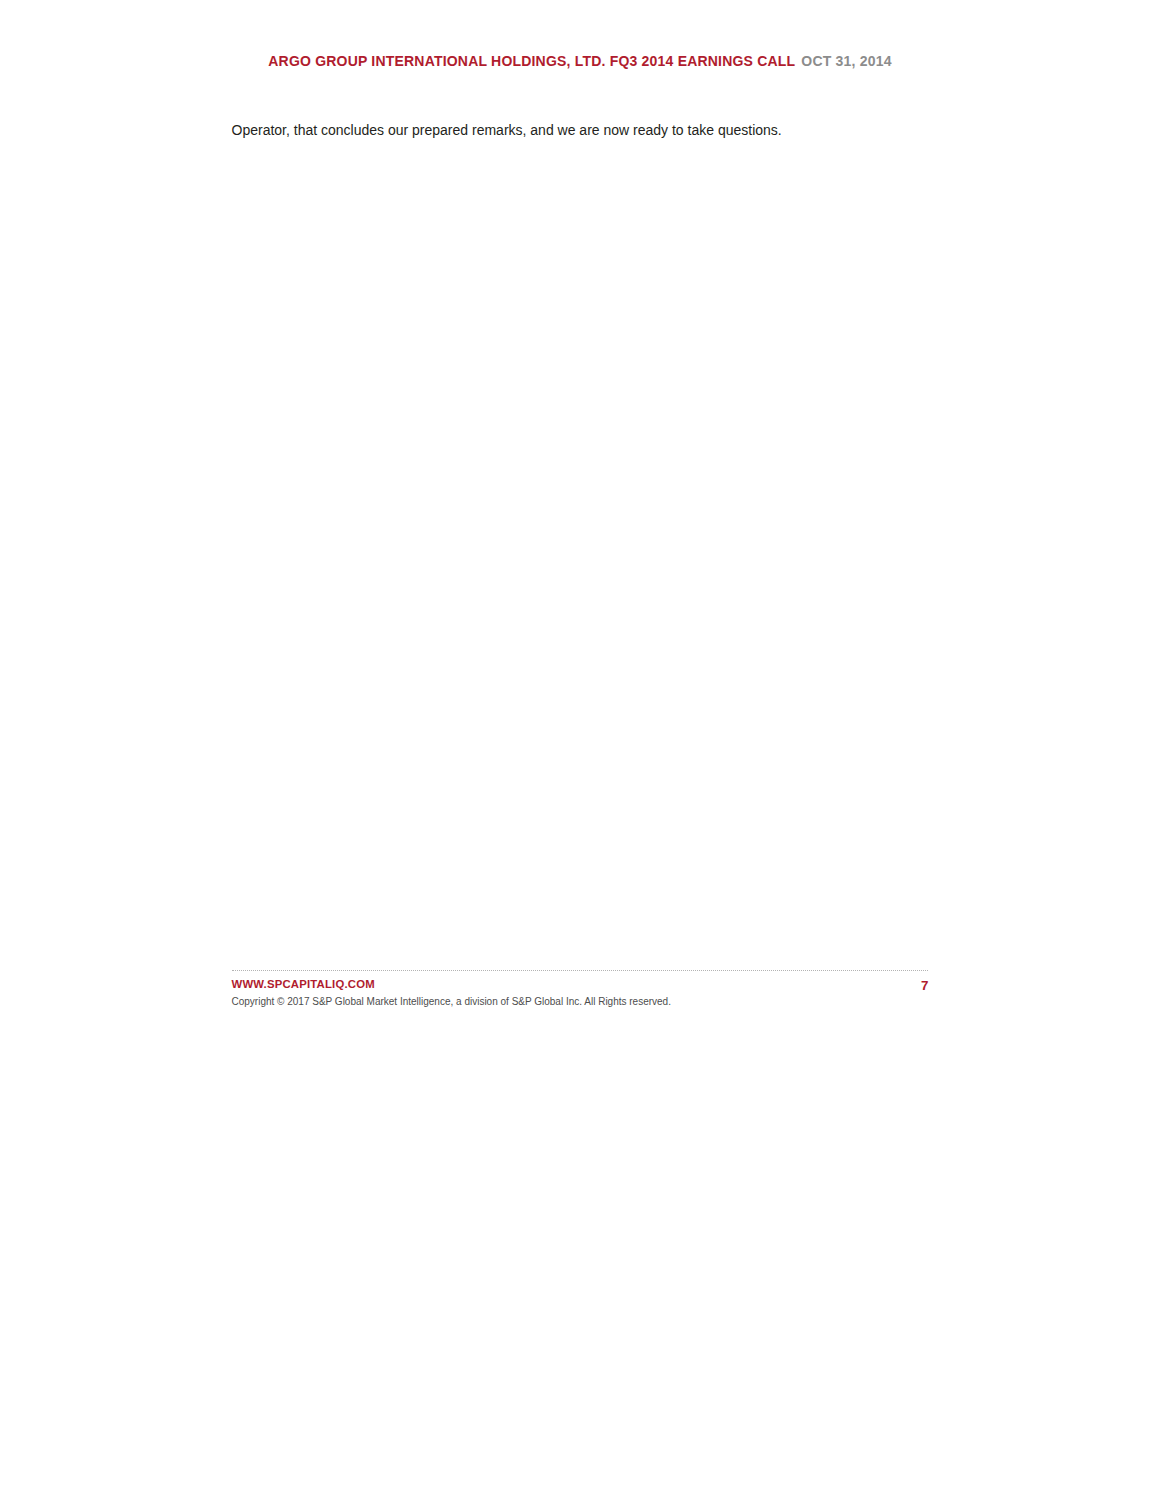ARGO GROUP INTERNATIONAL HOLDINGS, LTD. FQ3 2014 EARNINGS CALL OCT 31, 2014
Operator, that concludes our prepared remarks, and we are now ready to take questions.
WWW.SPCAPITALIQ.COM Copyright © 2017 S&P Global Market Intelligence, a division of S&P Global Inc. All Rights reserved.
7